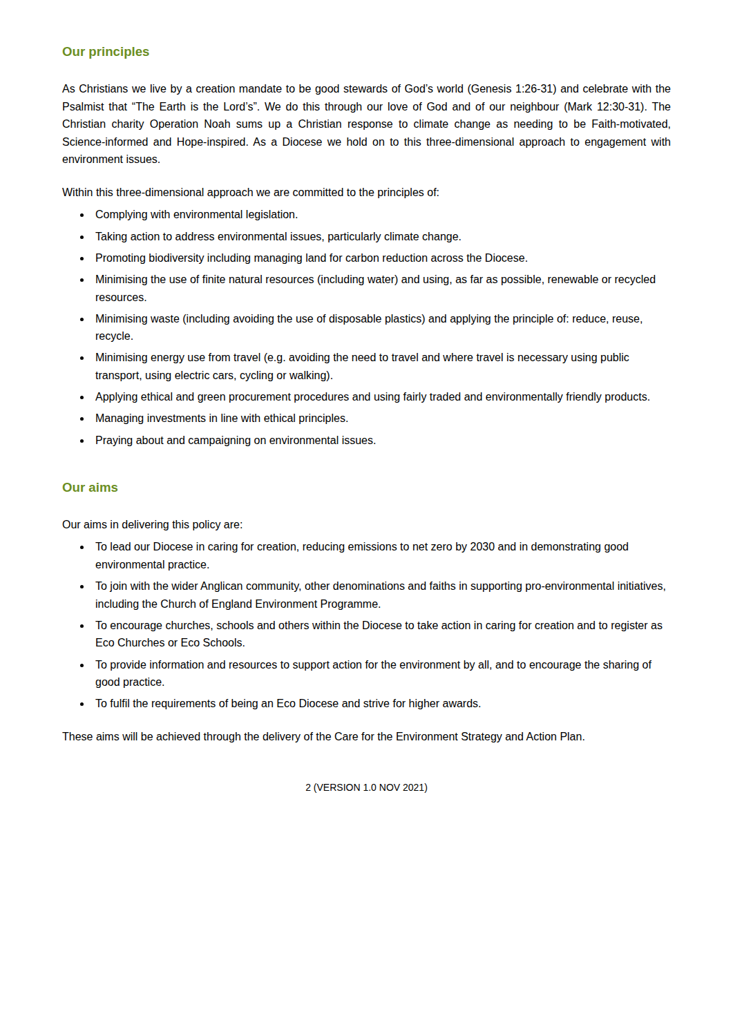Our principles
As Christians we live by a creation mandate to be good stewards of God’s world (Genesis 1:26-31) and celebrate with the Psalmist that “The Earth is the Lord’s”. We do this through our love of God and of our neighbour (Mark 12:30-31). The Christian charity Operation Noah sums up a Christian response to climate change as needing to be Faith-motivated, Science-informed and Hope-inspired. As a Diocese we hold on to this three-dimensional approach to engagement with environment issues.
Within this three-dimensional approach we are committed to the principles of:
Complying with environmental legislation.
Taking action to address environmental issues, particularly climate change.
Promoting biodiversity including managing land for carbon reduction across the Diocese.
Minimising the use of finite natural resources (including water) and using, as far as possible, renewable or recycled resources.
Minimising waste (including avoiding the use of disposable plastics) and applying the principle of: reduce, reuse, recycle.
Minimising energy use from travel (e.g. avoiding the need to travel and where travel is necessary using public transport, using electric cars, cycling or walking).
Applying ethical and green procurement procedures and using fairly traded and environmentally friendly products.
Managing investments in line with ethical principles.
Praying about and campaigning on environmental issues.
Our aims
Our aims in delivering this policy are:
To lead our Diocese in caring for creation, reducing emissions to net zero by 2030 and in demonstrating good environmental practice.
To join with the wider Anglican community, other denominations and faiths in supporting pro-environmental initiatives, including the Church of England Environment Programme.
To encourage churches, schools and others within the Diocese to take action in caring for creation and to register as Eco Churches or Eco Schools.
To provide information and resources to support action for the environment by all, and to encourage the sharing of good practice.
To fulfil the requirements of being an Eco Diocese and strive for higher awards.
These aims will be achieved through the delivery of the Care for the Environment Strategy and Action Plan.
2 (VERSION 1.0 NOV 2021)